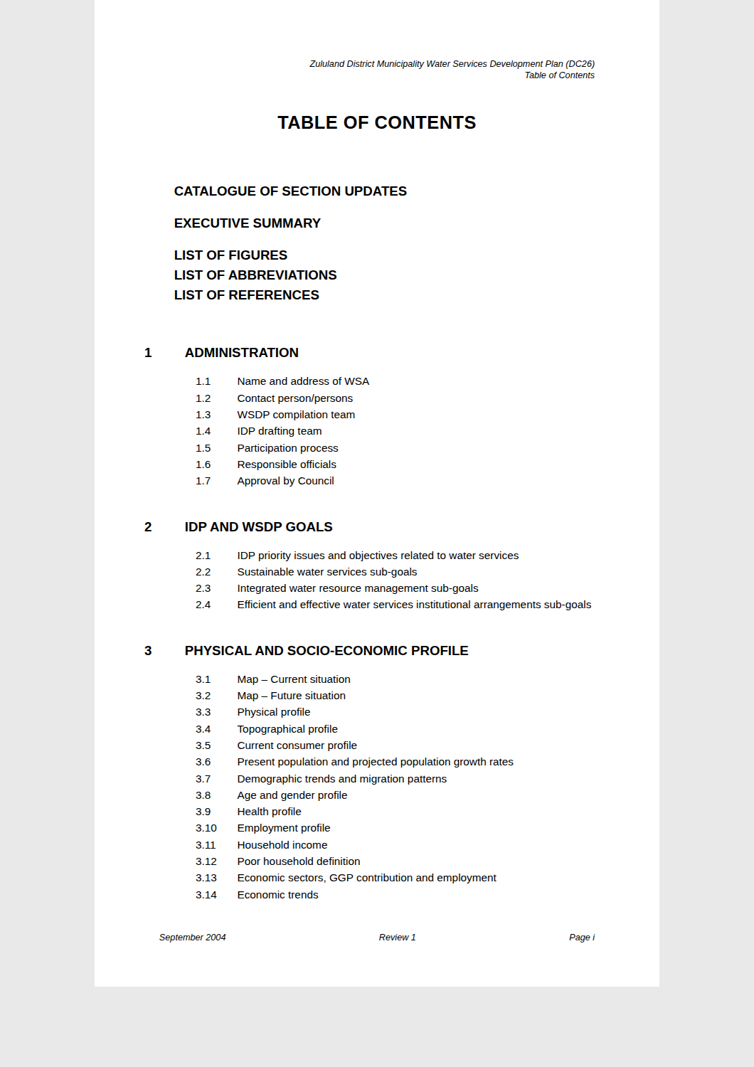Zululand District Municipality Water Services Development Plan (DC26) Table of Contents
TABLE OF CONTENTS
CATALOGUE OF SECTION UPDATES
EXECUTIVE SUMMARY
LIST OF FIGURES
LIST OF ABBREVIATIONS
LIST OF REFERENCES
1 ADMINISTRATION
1.1 Name and address of WSA
1.2 Contact person/persons
1.3 WSDP compilation team
1.4 IDP drafting team
1.5 Participation process
1.6 Responsible officials
1.7 Approval by Council
2 IDP AND WSDP GOALS
2.1 IDP priority issues and objectives related to water services
2.2 Sustainable water services sub-goals
2.3 Integrated water resource management sub-goals
2.4 Efficient and effective water services institutional arrangements sub-goals
3 PHYSICAL AND SOCIO-ECONOMIC PROFILE
3.1 Map – Current situation
3.2 Map – Future situation
3.3 Physical profile
3.4 Topographical profile
3.5 Current consumer profile
3.6 Present population and projected population growth rates
3.7 Demographic trends and migration patterns
3.8 Age and gender profile
3.9 Health profile
3.10 Employment profile
3.11 Household income
3.12 Poor household definition
3.13 Economic sectors, GGP contribution and employment
3.14 Economic trends
September 2004 Review 1 Page i